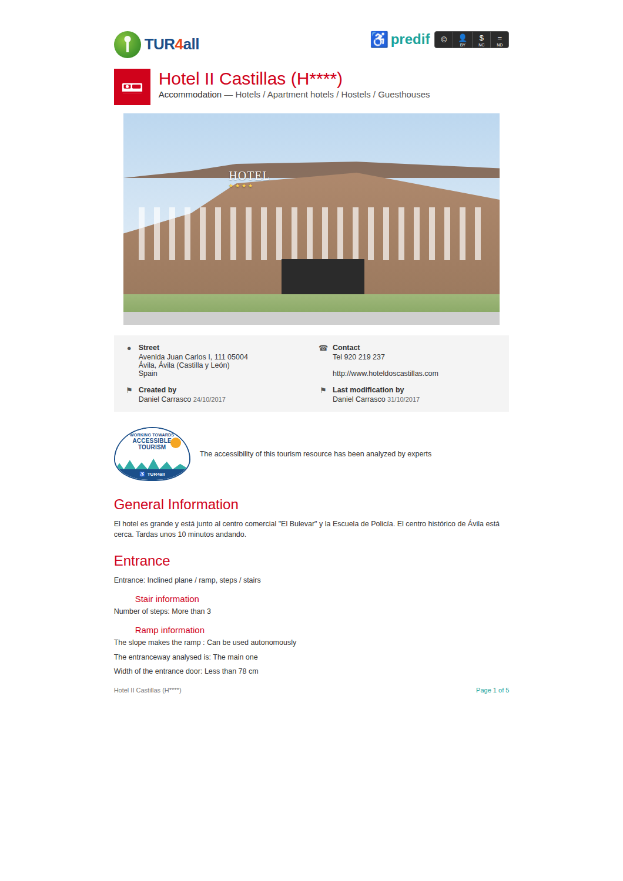TUR4all
♿predif
© 👤BY $NC =ND
Hotel II Castillas (H****)
Accommodation — Hotels / Apartment hotels / Hostels / Guesthouses
HOTEL★★★★
●
Street Avenida Juan Carlos I, 111 05004
Ávila, Ávila (Castilla y León)
Spain
☎
Contact Tel 920 219 237
http://www.hoteldoscastillas.com
⚑
Created by Daniel Carrasco 24/10/2017
⚑
Last modification by Daniel Carrasco 31/10/2017
WORKING TOWARDS ACCESSIBLE TOURISM
♿ TUR4all
The accessibility of this tourism resource has been analyzed by experts
General Information
El hotel es grande y está junto al centro comercial "El Bulevar" y la Escuela de Policía. El centro histórico de Ávila está cerca. Tardas unos 10 minutos andando.
Entrance
Entrance: Inclined plane / ramp, steps / stairs
Stair information
Number of steps: More than 3
Ramp information
The slope makes the ramp : Can be used autonomously
The entranceway analysed is: The main one
Width of the entrance door: Less than 78 cm
Hotel II Castillas (H****)
Page 1 of 5